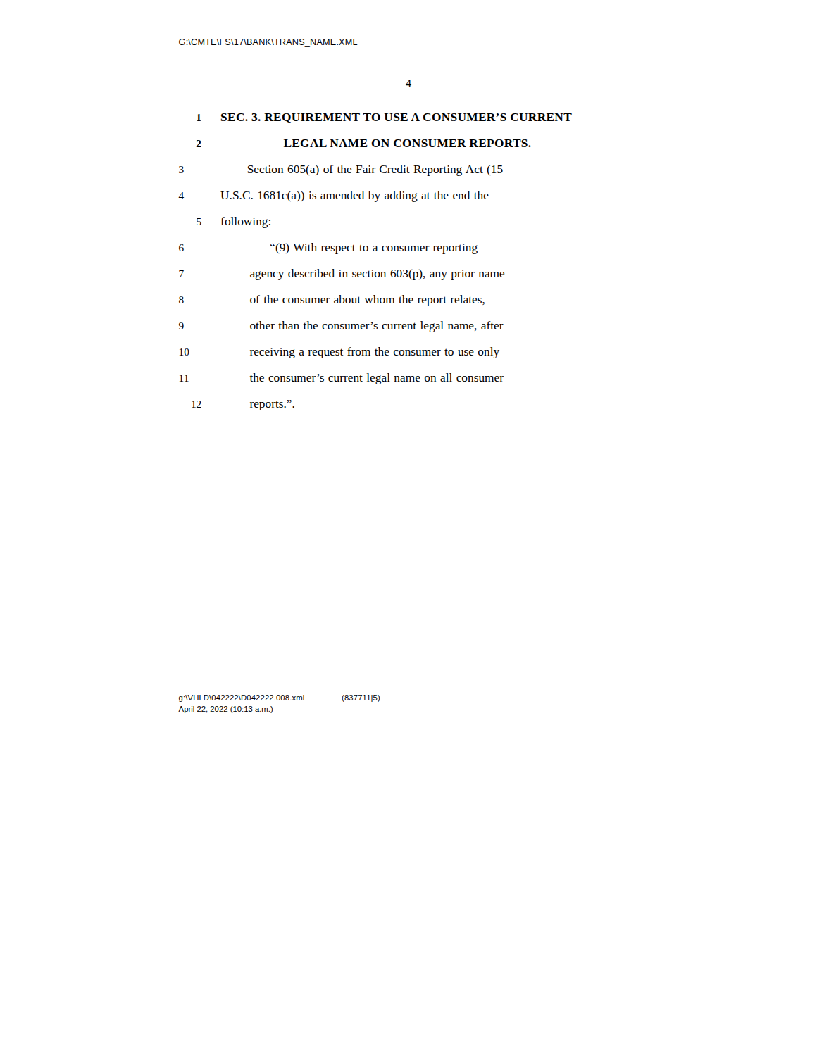G:\CMTE\FS\17\BANK\TRANS_NAME.XML
4
SEC. 3. REQUIREMENT TO USE A CONSUMER’S CURRENT
LEGAL NAME ON CONSUMER REPORTS.
Section 605(a) of the Fair Credit Reporting Act (15
U.S.C. 1681c(a)) is amended by adding at the end the
following:
“(9) With respect to a consumer reporting
agency described in section 603(p), any prior name
of the consumer about whom the report relates,
other than the consumer’s current legal name, after
receiving a request from the consumer to use only
the consumer’s current legal name on all consumer
reports.”.
g:\VHLD\042222\D042222.008.xml (837711|5)
April 22, 2022 (10:13 a.m.)